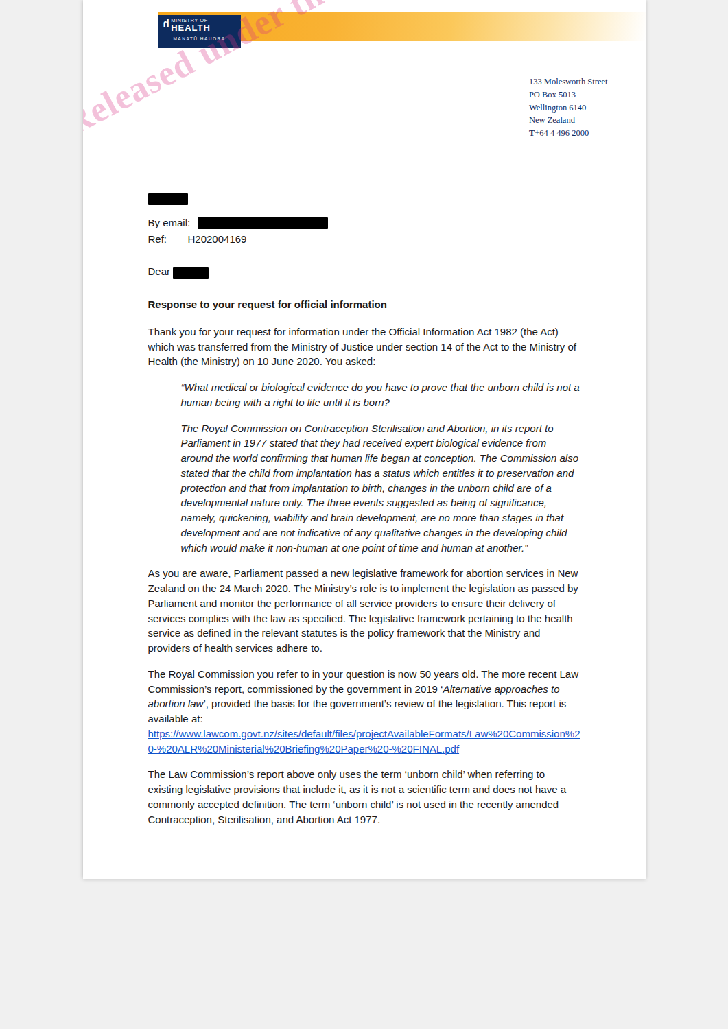hMINISTRY OF HEALTH MANATŪ HAUORA
133 Molesworth Street
PO Box 5013
Wellington 6140
New Zealand
T+64 4 496 2000
Released under the Official Information Act 1982
By email:
Ref: H202004169
Dear
Response to your request for official information
Thank you for your request for information under the Official Information Act 1982 (the Act) which was transferred from the Ministry of Justice under section 14 of the Act to the Ministry of Health (the Ministry) on 10 June 2020. You asked:
“What medical or biological evidence do you have to prove that the unborn child is not a human being with a right to life until it is born?
The Royal Commission on Contraception Sterilisation and Abortion, in its report to Parliament in 1977 stated that they had received expert biological evidence from around the world confirming that human life began at conception. The Commission also stated that the child from implantation has a status which entitles it to preservation and protection and that from implantation to birth, changes in the unborn child are of a developmental nature only. The three events suggested as being of significance, namely, quickening, viability and brain development, are no more than stages in that development and are not indicative of any qualitative changes in the developing child which would make it non-human at one point of time and human at another.”
As you are aware, Parliament passed a new legislative framework for abortion services in New Zealand on the 24 March 2020. The Ministry’s role is to implement the legislation as passed by Parliament and monitor the performance of all service providers to ensure their delivery of services complies with the law as specified. The legislative framework pertaining to the health service as defined in the relevant statutes is the policy framework that the Ministry and providers of health services adhere to.
The Royal Commission you refer to in your question is now 50 years old. The more recent Law Commission’s report, commissioned by the government in 2019 ‘Alternative approaches to abortion law’, provided the basis for the government’s review of the legislation. This report is available at:
https://www.lawcom.govt.nz/sites/default/files/projectAvailableFormats/Law%20Commission%20-%20ALR%20Ministerial%20Briefing%20Paper%20-%20FINAL.pdf
The Law Commission’s report above only uses the term ‘unborn child’ when referring to existing legislative provisions that include it, as it is not a scientific term and does not have a commonly accepted definition. The term ‘unborn child’ is not used in the recently amended Contraception, Sterilisation, and Abortion Act 1977.